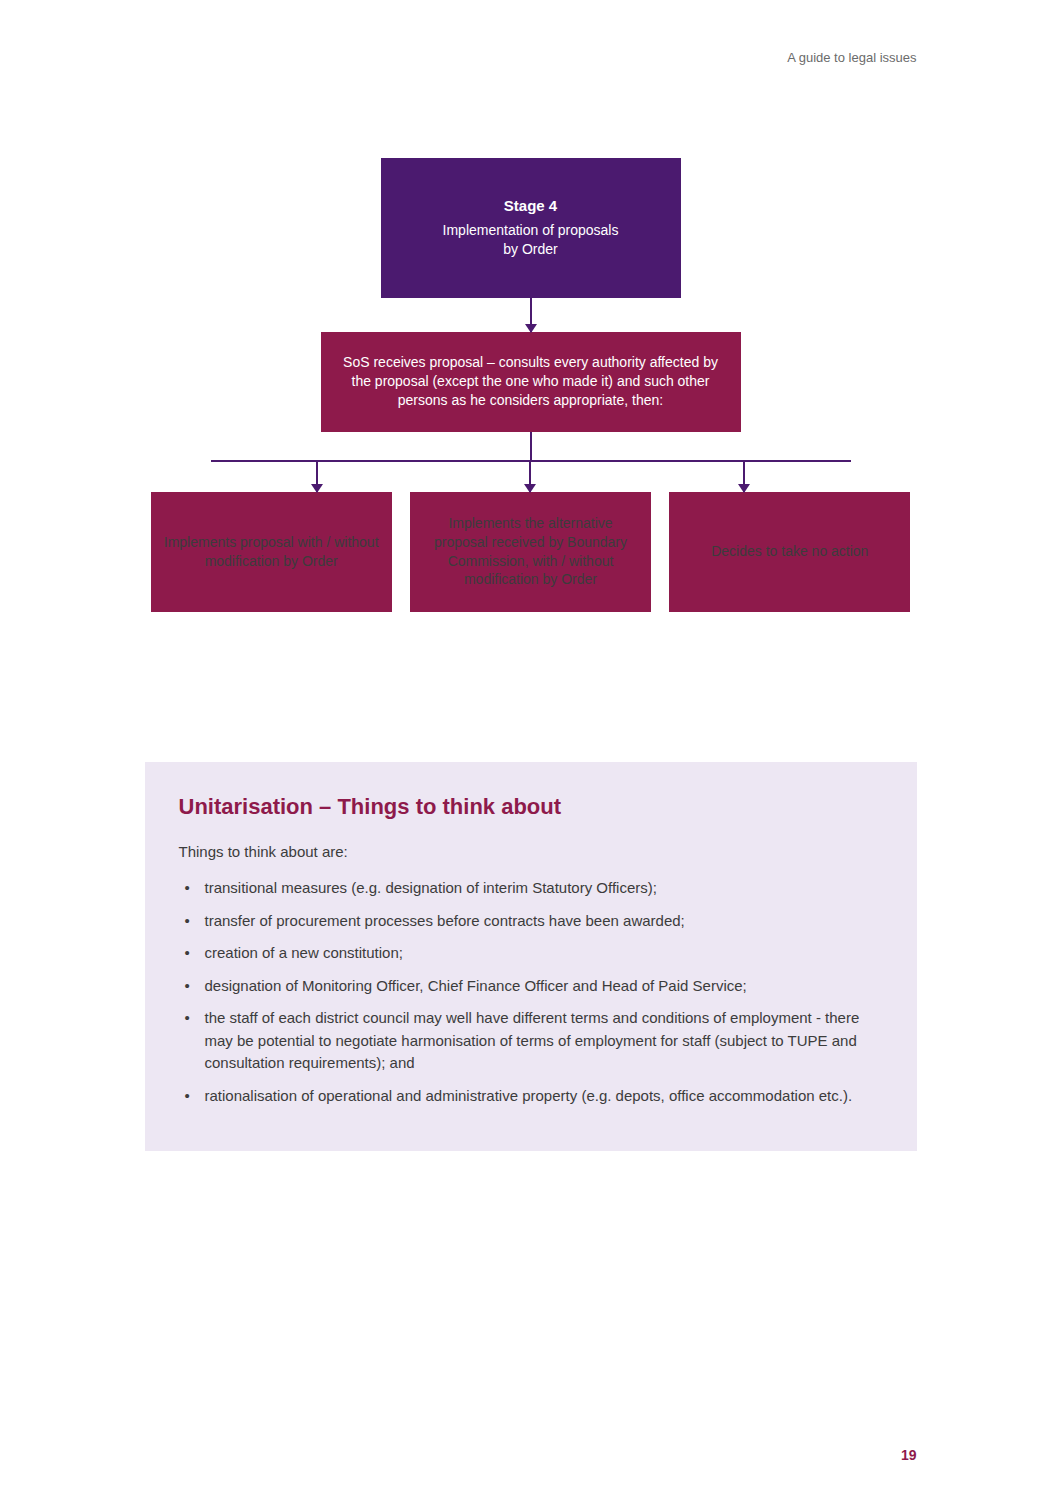A guide to legal issues
Stage 4 Implementation of proposals
by Order
SoS receives proposal – consults every authority affected by the proposal (except the one who made it) and such other persons as he considers appropriate, then:
Implements proposal with / without modification by Order
Implements the alternative proposal received by Boundary Commission, with / without modification by Order
Decides to take no action
Unitarisation – Things to think about
Things to think about are:
transitional measures (e.g. designation of interim Statutory Officers);
transfer of procurement processes before contracts have been awarded;
creation of a new constitution;
designation of Monitoring Officer, Chief Finance Officer and Head of Paid Service;
the staff of each district council may well have different terms and conditions of employment - there may be potential to negotiate harmonisation of terms of employment for staff (subject to TUPE and consultation requirements); and
rationalisation of operational and administrative property (e.g. depots, office accommodation etc.).
19